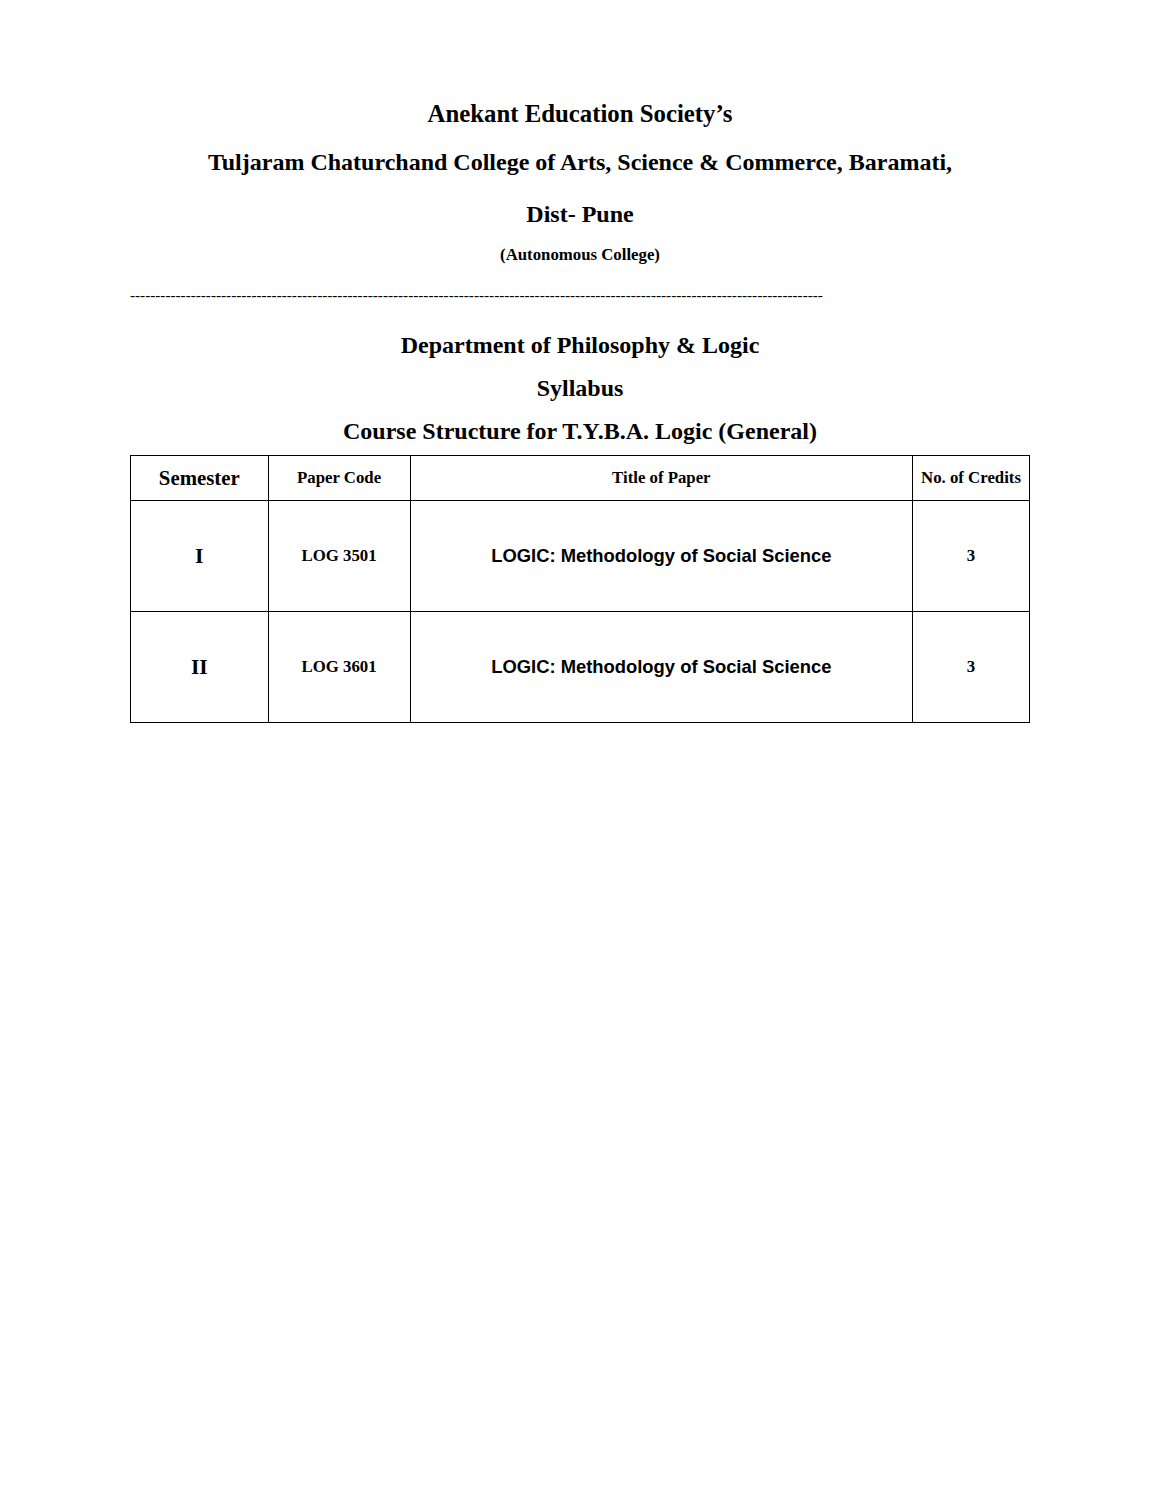Anekant Education Society’s
Tuljaram Chaturchand College of Arts, Science & Commerce, Baramati,
Dist- Pune
(Autonomous College)
-----------------------------------------------------------------------------------------------------------------------------------------
Department of Philosophy & Logic
Syllabus
Course Structure for T.Y.B.A. Logic (General)
| Semester | Paper Code | Title of Paper | No. of Credits |
| --- | --- | --- | --- |
| I | LOG 3501 | LOGIC: Methodology of Social Science | 3 |
| II | LOG 3601 | LOGIC: Methodology of Social Science | 3 |